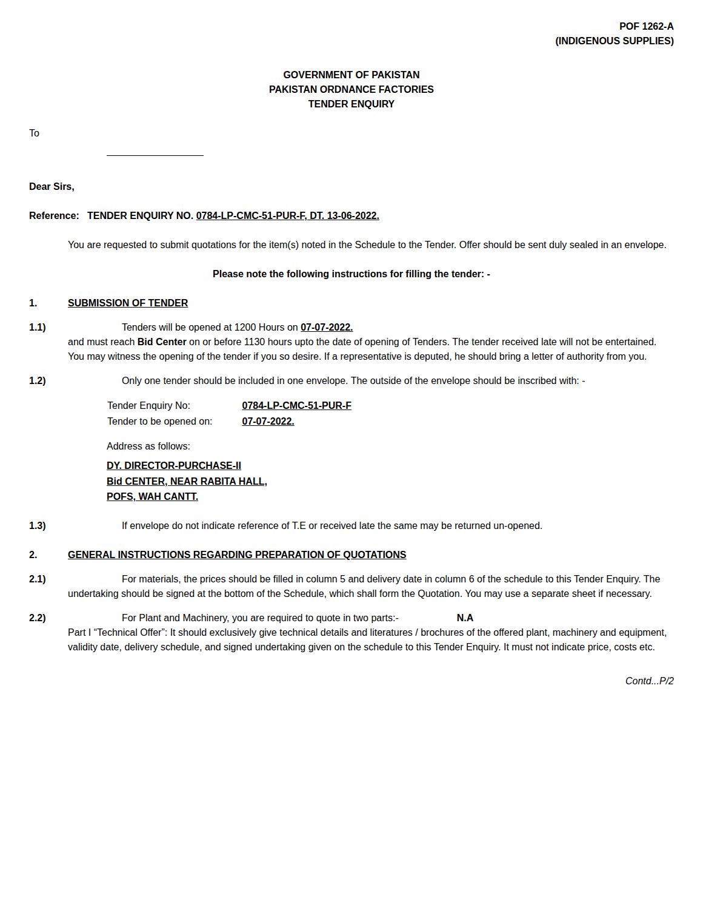POF 1262-A
(INDIGENOUS SUPPLIES)
GOVERNMENT OF PAKISTAN
PAKISTAN ORDNANCE FACTORIES
TENDER ENQUIRY
To
Dear Sirs,
Reference: TENDER ENQUIRY NO. 0784-LP-CMC-51-PUR-F, DT. 13-06-2022.
You are requested to submit quotations for the item(s) noted in the Schedule to the Tender. Offer should be sent duly sealed in an envelope.
Please note the following instructions for filling the tender: -
| 1. | SUBMISSION OF TENDER |
| 1.1) | Tenders will be opened at 1200 Hours on 07-07-2022. and must reach Bid Center on or before 1130 hours upto the date of opening of Tenders. The tender received late will not be entertained. You may witness the opening of the tender if you so desire. If a representative is deputed, he should bring a letter of authority from you. |
| 1.2) | Only one tender should be included in one envelope. The outside of the envelope should be inscribed with: - |
| Tender Enquiry No: | 0784-LP-CMC-51-PUR-F |
| Tender to be opened on: | 07-07-2022. |
Address as follows:
DY. DIRECTOR-PURCHASE-II
Bid CENTER, NEAR RABITA HALL,
POFS, WAH CANTT.
| 1.3) | If envelope do not indicate reference of T.E or received late the same may be returned un-opened. |
| 2. | GENERAL INSTRUCTIONS REGARDING PREPARATION OF QUOTATIONS |
| 2.1) | For materials, the prices should be filled in column 5 and delivery date in column 6 of the schedule to this Tender Enquiry. The undertaking should be signed at the bottom of the Schedule, which shall form the Quotation. You may use a separate sheet if necessary. |
| 2.2) | For Plant and Machinery, you are required to quote in two parts:- N.A Part I “Technical Offer”: It should exclusively give technical details and literatures / brochures of the offered plant, machinery and equipment, validity date, delivery schedule, and signed undertaking given on the schedule to this Tender Enquiry. It must not indicate price, costs etc. |
Contd...P/2